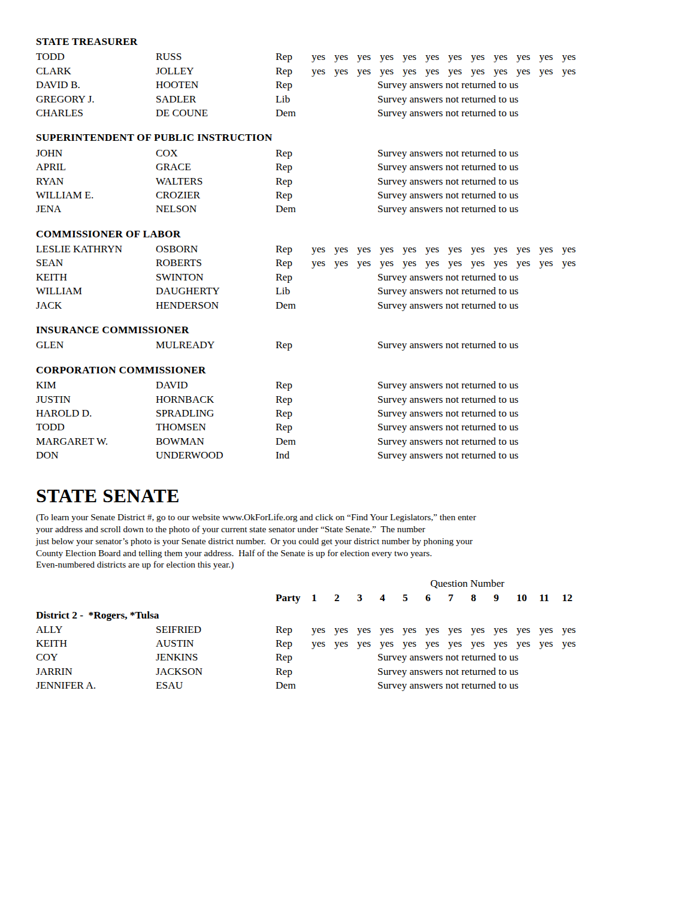State Treasurer
| TODD | RUSS | Rep | yes yes yes yes yes yes yes yes yes yes yes yes |
| CLARK | JOLLEY | Rep | yes yes yes yes yes yes yes yes yes yes yes yes |
| DAVID B. | HOOTEN | Rep | Survey answers not returned to us |
| GREGORY J. | SADLER | Lib | Survey answers not returned to us |
| CHARLES | DE COUNE | Dem | Survey answers not returned to us |
Superintendent of Public Instruction
| JOHN | COX | Rep | Survey answers not returned to us |
| APRIL | GRACE | Rep | Survey answers not returned to us |
| RYAN | WALTERS | Rep | Survey answers not returned to us |
| WILLIAM E. | CROZIER | Rep | Survey answers not returned to us |
| JENA | NELSON | Dem | Survey answers not returned to us |
Commissioner of Labor
| LESLIE KATHRYN | OSBORN | Rep | yes yes yes yes yes yes yes yes yes yes yes yes |
| SEAN | ROBERTS | Rep | yes yes yes yes yes yes yes yes yes yes yes yes |
| KEITH | SWINTON | Rep | Survey answers not returned to us |
| WILLIAM | DAUGHERTY | Lib | Survey answers not returned to us |
| JACK | HENDERSON | Dem | Survey answers not returned to us |
Insurance Commissioner
| GLEN | MULREADY | Rep | Survey answers not returned to us |
Corporation Commissioner
| KIM | DAVID | Rep | Survey answers not returned to us |
| JUSTIN | HORNBACK | Rep | Survey answers not returned to us |
| HAROLD D. | SPRADLING | Rep | Survey answers not returned to us |
| TODD | THOMSEN | Rep | Survey answers not returned to us |
| MARGARET W. | BOWMAN | Dem | Survey answers not returned to us |
| DON | UNDERWOOD | Ind | Survey answers not returned to us |
STATE SENATE
(To learn your Senate District #, go to our website www.OkForLife.org and click on “Find Your Legislators,” then enter
your address and scroll down to the photo of your current state senator under “State Senate.” The number
just below your senator’s photo is your Senate district number. Or you could get your district number by phoning your
County Election Board and telling them your address. Half of the Senate is up for election every two years.
Even-numbered districts are up for election this year.)
| | | Question Number |
| | | Party | 1 2 3 4 5 6 7 8 9 10 11 12 |
District 2 - *Rogers, *Tulsa
| ALLY | SEIFRIED | Rep | yes yes yes yes yes yes yes yes yes yes yes yes |
| KEITH | AUSTIN | Rep | yes yes yes yes yes yes yes yes yes yes yes yes |
| COY | JENKINS | Rep | Survey answers not returned to us |
| JARRIN | JACKSON | Rep | Survey answers not returned to us |
| JENNIFER A. | ESAU | Dem | Survey answers not returned to us |